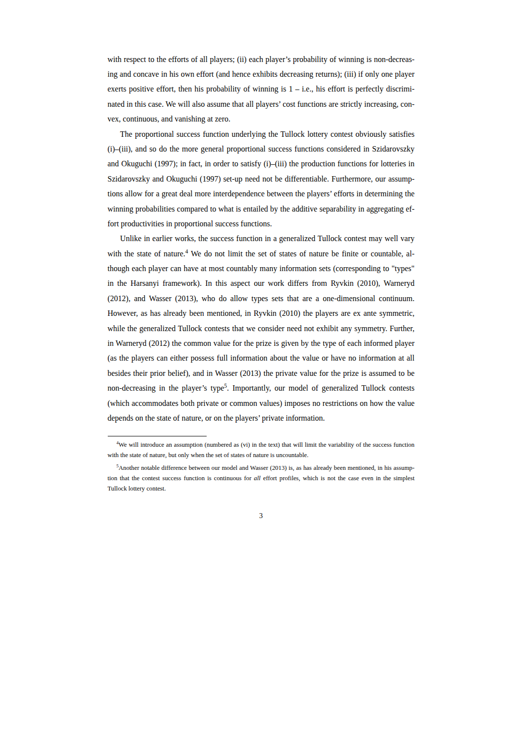with respect to the efforts of all players; (ii) each player’s probability of winning is non-decreasing and concave in his own effort (and hence exhibits decreasing returns); (iii) if only one player exerts positive effort, then his probability of winning is 1 – i.e., his effort is perfectly discriminated in this case. We will also assume that all players’ cost functions are strictly increasing, convex, continuous, and vanishing at zero.
The proportional success function underlying the Tullock lottery contest obviously satisfies (i)–(iii), and so do the more general proportional success functions considered in Szidarovszky and Okuguchi (1997); in fact, in order to satisfy (i)–(iii) the production functions for lotteries in Szidarovszky and Okuguchi (1997) set-up need not be differentiable. Furthermore, our assumptions allow for a great deal more interdependence between the players’ efforts in determining the winning probabilities compared to what is entailed by the additive separability in aggregating effort productivities in proportional success functions.
Unlike in earlier works, the success function in a generalized Tullock contest may well vary with the state of nature.4 We do not limit the set of states of nature be finite or countable, although each player can have at most countably many information sets (corresponding to "types" in the Harsanyi framework). In this aspect our work differs from Ryvkin (2010), Warneryd (2012), and Wasser (2013), who do allow types sets that are a one-dimensional continuum. However, as has already been mentioned, in Ryvkin (2010) the players are ex ante symmetric, while the generalized Tullock contests that we consider need not exhibit any symmetry. Further, in Warneryd (2012) the common value for the prize is given by the type of each informed player (as the players can either possess full information about the value or have no information at all besides their prior belief), and in Wasser (2013) the private value for the prize is assumed to be non-decreasing in the player’s type5. Importantly, our model of generalized Tullock contests (which accommodates both private or common values) imposes no restrictions on how the value depends on the state of nature, or on the players’ private information.
4We will introduce an assumption (numbered as (vi) in the text) that will limit the variability of the success function with the state of nature, but only when the set of states of nature is uncountable.
5Another notable difference between our model and Wasser (2013) is, as has already been mentioned, in his assumption that the contest success function is continuous for all effort profiles, which is not the case even in the simplest Tullock lottery contest.
3